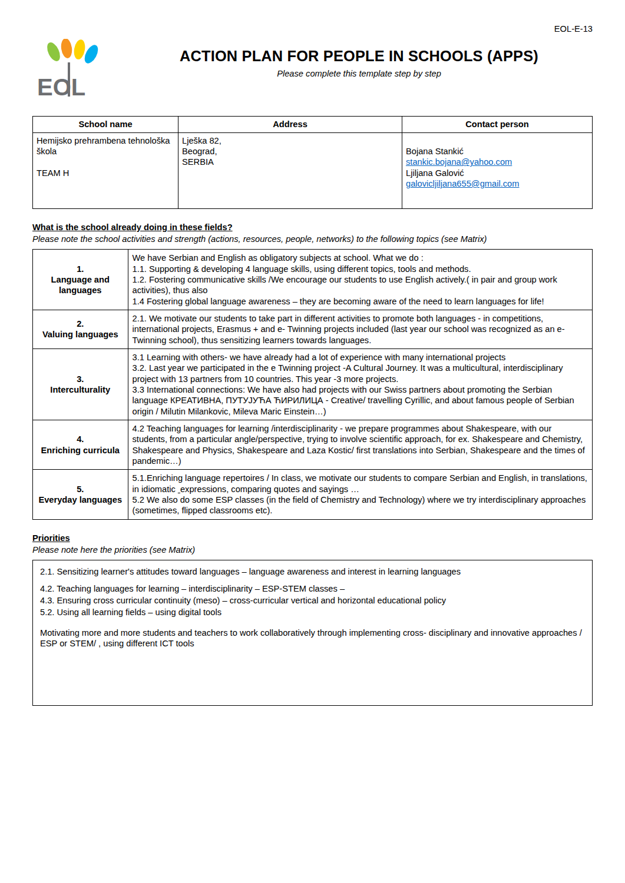EOL-E-13
EOL
ACTION PLAN FOR PEOPLE IN SCHOOLS (APPS)
Please complete this template step by step
| School name | Address | Contact person |
| --- | --- | --- |
| Hemijsko prehrambena tehnološka škola TEAM H | Lješka 82, Beograd, SERBIA | Bojana Stankić stankic.bojana@yahoo.com Ljiljana Galović galovicljiljana655@gmail.com |
What is the school already doing in these fields?
Please note the school activities and strength (actions, resources, people, networks) to the following topics (see Matrix)
| 1. Language and languages | We have Serbian and English as obligatory subjects at school. What we do : 1.1. Supporting & developing 4 language skills, using different topics, tools and methods. 1.2. Fostering communicative skills /We encourage our students to use English actively.( in pair and group work activities), thus also 1.4 Fostering global language awareness – they are becoming aware of the need to learn languages for life! |
| 2. Valuing languages | 2.1. We motivate our students to take part in different activities to promote both languages - in competitions, international projects, Erasmus + and e- Twinning projects included (last year our school was recognized as an e- Twinning school), thus sensitizing learners towards languages. |
| 3. Interculturality | 3.1 Learning with others- we have already had a lot of experience with many international projects 3.2. Last year we participated in the e Twinning project -A Cultural Journey. It was a multicultural, interdisciplinary project with 13 partners from 10 countries. This year -3 more projects. 3.3 International connections: We have also had projects with our Swiss partners about promoting the Serbian language КРЕАТИВНА, ПУТУЈУЋА ЋИРИЛИЦА - Creative/ travelling Cyrillic, and about famous people of Serbian origin / Milutin Milankovic, Mileva Maric Einstein…) |
| 4. Enriching curricula | 4.2 Teaching languages for learning /interdisciplinarity - we prepare programmes about Shakespeare, with our students, from a particular angle/perspective, trying to involve scientific approach, for ex. Shakespeare and Chemistry, Shakespeare and Physics, Shakespeare and Laza Kostic/ first translations into Serbian, Shakespeare and the times of pandemic…) |
| 5. Everyday languages | 5.1.Enriching language repertoires / In class, we motivate our students to compare Serbian and English, in translations, in idiomatic expressions, comparing quotes and sayings … 5.2 We also do some ESP classes (in the field of Chemistry and Technology) where we try interdisciplinary approaches (sometimes, flipped classrooms etc). |
Priorities
Please note here the priorities (see Matrix)
2.1. Sensitizing learner's attitudes toward languages – language awareness and interest in learning languages
4.2. Teaching languages for learning – interdisciplinarity – ESP-STEM classes –
4.3. Ensuring cross curricular continuity (meso) – cross-curricular vertical and horizontal educational policy
5.2. Using all learning fields – using digital tools
Motivating more and more students and teachers to work collaboratively through implementing cross- disciplinary and innovative approaches / ESP or STEM/ , using different ICT tools